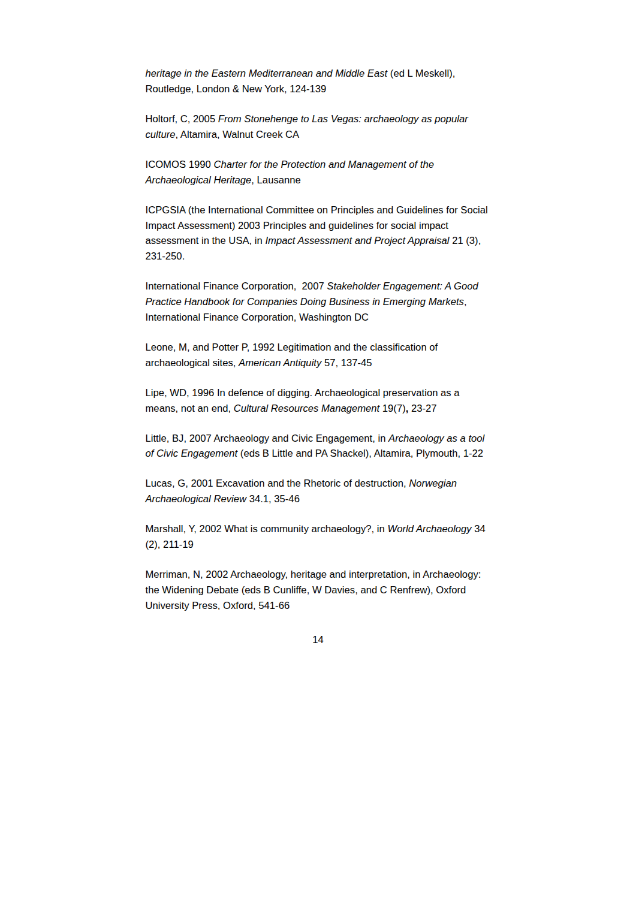heritage in the Eastern Mediterranean and Middle East (ed L Meskell), Routledge, London & New York, 124-139
Holtorf, C, 2005 From Stonehenge to Las Vegas: archaeology as popular culture, Altamira, Walnut Creek CA
ICOMOS 1990 Charter for the Protection and Management of the Archaeological Heritage, Lausanne
ICPGSIA (the International Committee on Principles and Guidelines for Social Impact Assessment) 2003 Principles and guidelines for social impact assessment in the USA, in Impact Assessment and Project Appraisal 21 (3), 231-250.
International Finance Corporation, 2007 Stakeholder Engagement: A Good Practice Handbook for Companies Doing Business in Emerging Markets, International Finance Corporation, Washington DC
Leone, M, and Potter P, 1992 Legitimation and the classification of archaeological sites, American Antiquity 57, 137-45
Lipe, WD, 1996 In defence of digging. Archaeological preservation as a means, not an end, Cultural Resources Management 19(7), 23-27
Little, BJ, 2007 Archaeology and Civic Engagement, in Archaeology as a tool of Civic Engagement (eds B Little and PA Shackel), Altamira, Plymouth, 1-22
Lucas, G, 2001 Excavation and the Rhetoric of destruction, Norwegian Archaeological Review 34.1, 35-46
Marshall, Y, 2002 What is community archaeology?, in World Archaeology 34 (2), 211-19
Merriman, N, 2002 Archaeology, heritage and interpretation, in Archaeology: the Widening Debate (eds B Cunliffe, W Davies, and C Renfrew), Oxford University Press, Oxford, 541-66
14